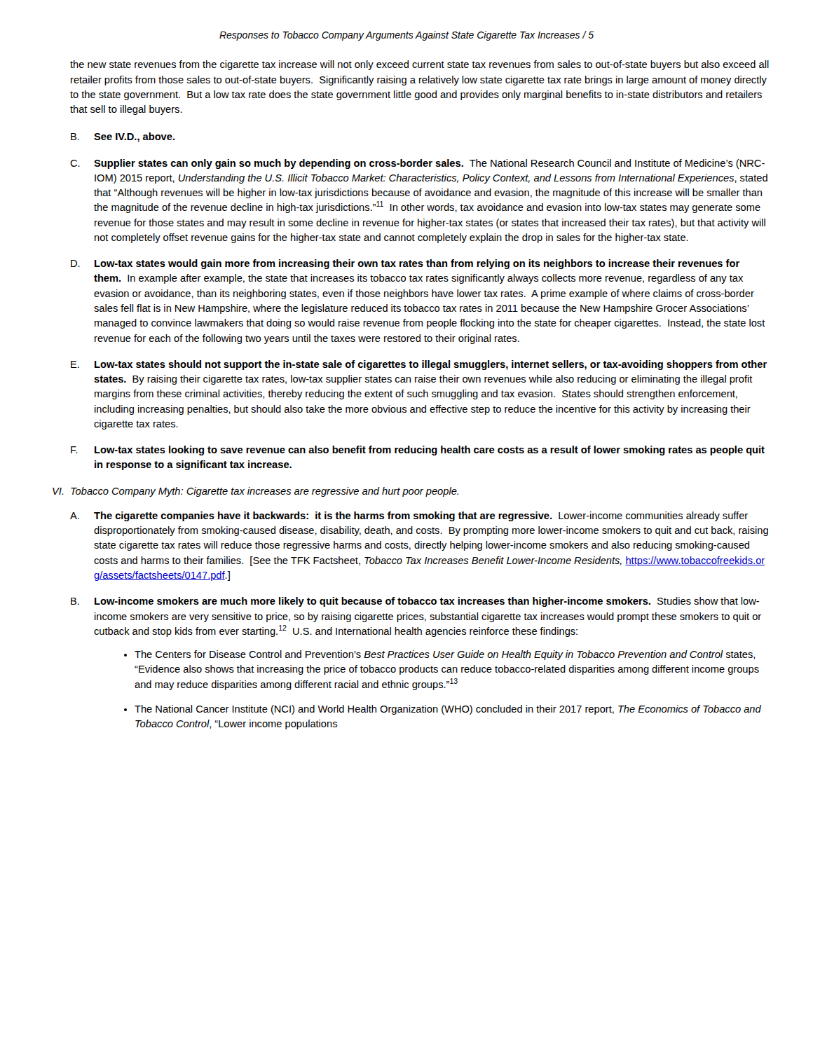Responses to Tobacco Company Arguments Against State Cigarette Tax Increases / 5
the new state revenues from the cigarette tax increase will not only exceed current state tax revenues from sales to out-of-state buyers but also exceed all retailer profits from those sales to out-of-state buyers. Significantly raising a relatively low state cigarette tax rate brings in large amount of money directly to the state government. But a low tax rate does the state government little good and provides only marginal benefits to in-state distributors and retailers that sell to illegal buyers.
B. See IV.D., above.
C. Supplier states can only gain so much by depending on cross-border sales. The National Research Council and Institute of Medicine’s (NRC-IOM) 2015 report, Understanding the U.S. Illicit Tobacco Market: Characteristics, Policy Context, and Lessons from International Experiences, stated that “Although revenues will be higher in low-tax jurisdictions because of avoidance and evasion, the magnitude of this increase will be smaller than the magnitude of the revenue decline in high-tax jurisdictions.”11 In other words, tax avoidance and evasion into low-tax states may generate some revenue for those states and may result in some decline in revenue for higher-tax states (or states that increased their tax rates), but that activity will not completely offset revenue gains for the higher-tax state and cannot completely explain the drop in sales for the higher-tax state.
D. Low-tax states would gain more from increasing their own tax rates than from relying on its neighbors to increase their revenues for them. In example after example, the state that increases its tobacco tax rates significantly always collects more revenue, regardless of any tax evasion or avoidance, than its neighboring states, even if those neighbors have lower tax rates. A prime example of where claims of cross-border sales fell flat is in New Hampshire, where the legislature reduced its tobacco tax rates in 2011 because the New Hampshire Grocer Associations’ managed to convince lawmakers that doing so would raise revenue from people flocking into the state for cheaper cigarettes. Instead, the state lost revenue for each of the following two years until the taxes were restored to their original rates.
E. Low-tax states should not support the in-state sale of cigarettes to illegal smugglers, internet sellers, or tax-avoiding shoppers from other states. By raising their cigarette tax rates, low-tax supplier states can raise their own revenues while also reducing or eliminating the illegal profit margins from these criminal activities, thereby reducing the extent of such smuggling and tax evasion. States should strengthen enforcement, including increasing penalties, but should also take the more obvious and effective step to reduce the incentive for this activity by increasing their cigarette tax rates.
F. Low-tax states looking to save revenue can also benefit from reducing health care costs as a result of lower smoking rates as people quit in response to a significant tax increase.
VI.
Tobacco Company Myth: Cigarette tax increases are regressive and hurt poor people.
A. The cigarette companies have it backwards: it is the harms from smoking that are regressive. Lower-income communities already suffer disproportionately from smoking-caused disease, disability, death, and costs. By prompting more lower-income smokers to quit and cut back, raising state cigarette tax rates will reduce those regressive harms and costs, directly helping lower-income smokers and also reducing smoking-caused costs and harms to their families. [See the TFK Factsheet, Tobacco Tax Increases Benefit Lower-Income Residents, https://www.tobaccofreekids.org/assets/factsheets/0147.pdf.]
B. Low-income smokers are much more likely to quit because of tobacco tax increases than higher-income smokers. Studies show that low-income smokers are very sensitive to price, so by raising cigarette prices, substantial cigarette tax increases would prompt these smokers to quit or cutback and stop kids from ever starting.12 U.S. and International health agencies reinforce these findings:
The Centers for Disease Control and Prevention’s Best Practices User Guide on Health Equity in Tobacco Prevention and Control states, “Evidence also shows that increasing the price of tobacco products can reduce tobacco-related disparities among different income groups and may reduce disparities among different racial and ethnic groups.”13
The National Cancer Institute (NCI) and World Health Organization (WHO) concluded in their 2017 report, The Economics of Tobacco and Tobacco Control, “Lower income populations